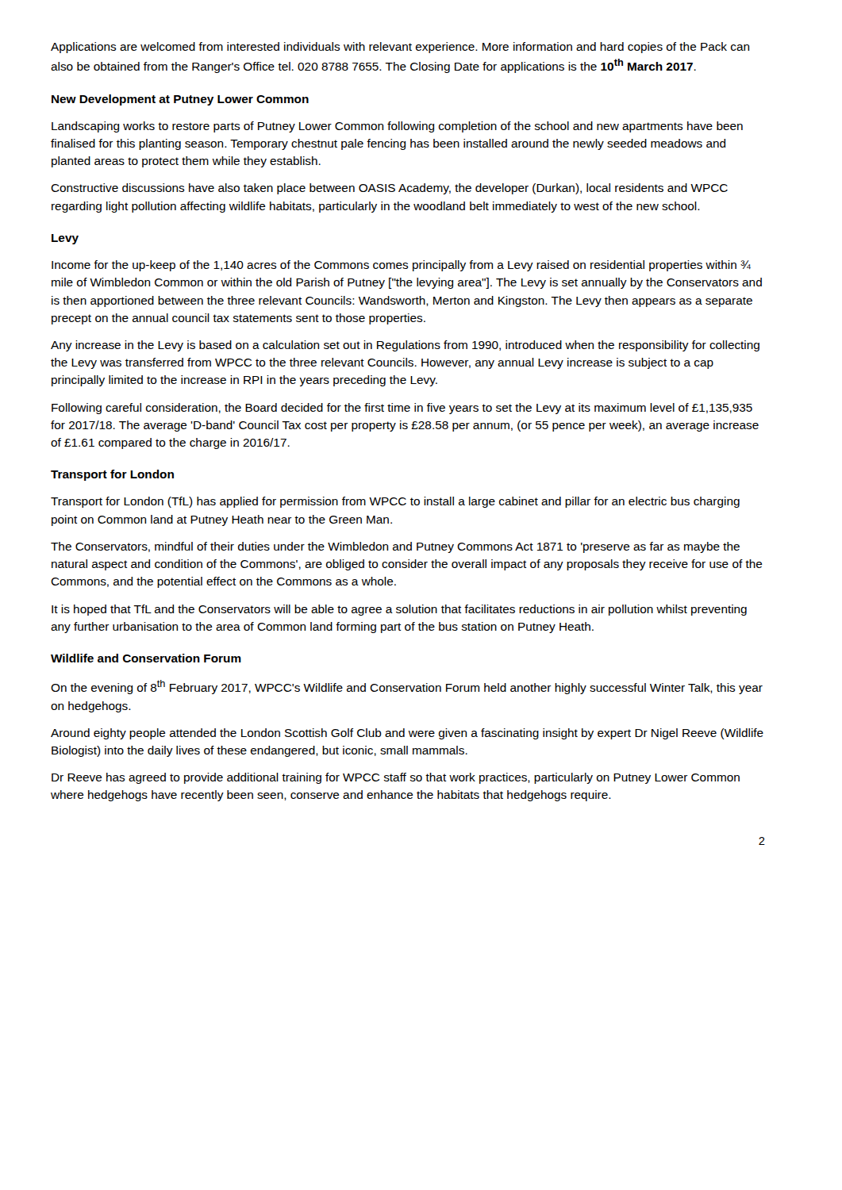Applications are welcomed from interested individuals with relevant experience. More information and hard copies of the Pack can also be obtained from the Ranger's Office tel. 020 8788 7655. The Closing Date for applications is the 10th March 2017.
New Development at Putney Lower Common
Landscaping works to restore parts of Putney Lower Common following completion of the school and new apartments have been finalised for this planting season. Temporary chestnut pale fencing has been installed around the newly seeded meadows and planted areas to protect them while they establish.
Constructive discussions have also taken place between OASIS Academy, the developer (Durkan), local residents and WPCC regarding light pollution affecting wildlife habitats, particularly in the woodland belt immediately to west of the new school.
Levy
Income for the up-keep of the 1,140 acres of the Commons comes principally from a Levy raised on residential properties within ¾ mile of Wimbledon Common or within the old Parish of Putney ["the levying area"]. The Levy is set annually by the Conservators and is then apportioned between the three relevant Councils: Wandsworth, Merton and Kingston. The Levy then appears as a separate precept on the annual council tax statements sent to those properties.
Any increase in the Levy is based on a calculation set out in Regulations from 1990, introduced when the responsibility for collecting the Levy was transferred from WPCC to the three relevant Councils. However, any annual Levy increase is subject to a cap principally limited to the increase in RPI in the years preceding the Levy.
Following careful consideration, the Board decided for the first time in five years to set the Levy at its maximum level of £1,135,935 for 2017/18. The average 'D-band' Council Tax cost per property is £28.58 per annum, (or 55 pence per week), an average increase of £1.61 compared to the charge in 2016/17.
Transport for London
Transport for London (TfL) has applied for permission from WPCC to install a large cabinet and pillar for an electric bus charging point on Common land at Putney Heath near to the Green Man.
The Conservators, mindful of their duties under the Wimbledon and Putney Commons Act 1871 to 'preserve as far as maybe the natural aspect and condition of the Commons', are obliged to consider the overall impact of any proposals they receive for use of the Commons, and the potential effect on the Commons as a whole.
It is hoped that TfL and the Conservators will be able to agree a solution that facilitates reductions in air pollution whilst preventing any further urbanisation to the area of Common land forming part of the bus station on Putney Heath.
Wildlife and Conservation Forum
On the evening of 8th February 2017, WPCC's Wildlife and Conservation Forum held another highly successful Winter Talk, this year on hedgehogs.
Around eighty people attended the London Scottish Golf Club and were given a fascinating insight by expert Dr Nigel Reeve (Wildlife Biologist) into the daily lives of these endangered, but iconic, small mammals.
Dr Reeve has agreed to provide additional training for WPCC staff so that work practices, particularly on Putney Lower Common where hedgehogs have recently been seen, conserve and enhance the habitats that hedgehogs require.
2